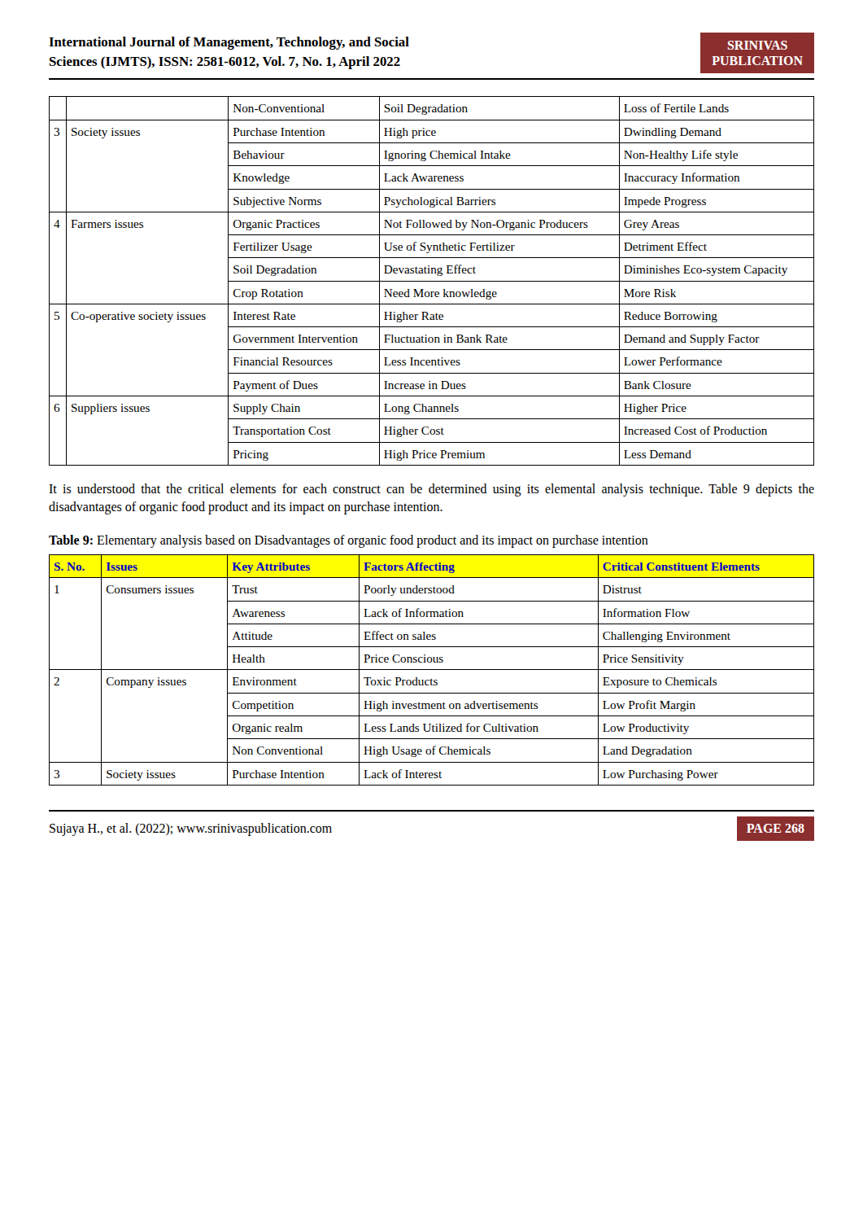International Journal of Management, Technology, and Social
Sciences (IJMTS), ISSN: 2581-6012, Vol. 7, No. 1, April 2022
SRINIVAS
PUBLICATION
| | | Non-Conventional | Soil Degradation | Loss of Fertile Lands |
| 3 | Society issues | Purchase Intention | High price | Dwindling Demand |
| Behaviour | Ignoring Chemical Intake | Non-Healthy Life style |
| Knowledge | Lack Awareness | Inaccuracy Information |
| Subjective Norms | Psychological Barriers | Impede Progress |
| 4 | Farmers issues | Organic Practices | Not Followed by Non-Organic Producers | Grey Areas |
| Fertilizer Usage | Use of Synthetic Fertilizer | Detriment Effect |
| Soil Degradation | Devastating Effect | Diminishes Eco-system Capacity |
| Crop Rotation | Need More knowledge | More Risk |
| 5 | Co-operative society issues | Interest Rate | Higher Rate | Reduce Borrowing |
| Government Intervention | Fluctuation in Bank Rate | Demand and Supply Factor |
| Financial Resources | Less Incentives | Lower Performance |
| Payment of Dues | Increase in Dues | Bank Closure |
| 6 | Suppliers issues | Supply Chain | Long Channels | Higher Price |
| Transportation Cost | Higher Cost | Increased Cost of Production |
| Pricing | High Price Premium | Less Demand |
It is understood that the critical elements for each construct can be determined using its elemental analysis technique. Table 9 depicts the disadvantages of organic food product and its impact on purchase intention.
Table 9: Elementary analysis based on Disadvantages of organic food product and its impact on purchase intention
| S. No. | Issues | Key Attributes | Factors Affecting | Critical Constituent Elements |
| --- | --- | --- | --- | --- |
| 1 | Consumers issues | Trust | Poorly understood | Distrust |
| Awareness | Lack of Information | Information Flow |
| Attitude | Effect on sales | Challenging Environment |
| Health | Price Conscious | Price Sensitivity |
| 2 | Company issues | Environment | Toxic Products | Exposure to Chemicals |
| Competition | High investment on advertisements | Low Profit Margin |
| Organic realm | Less Lands Utilized for Cultivation | Low Productivity |
| Non Conventional | High Usage of Chemicals | Land Degradation |
| 3 | Society issues | Purchase Intention | Lack of Interest | Low Purchasing Power |
Sujaya H., et al. (2022); www.srinivaspublication.com
PAGE 268